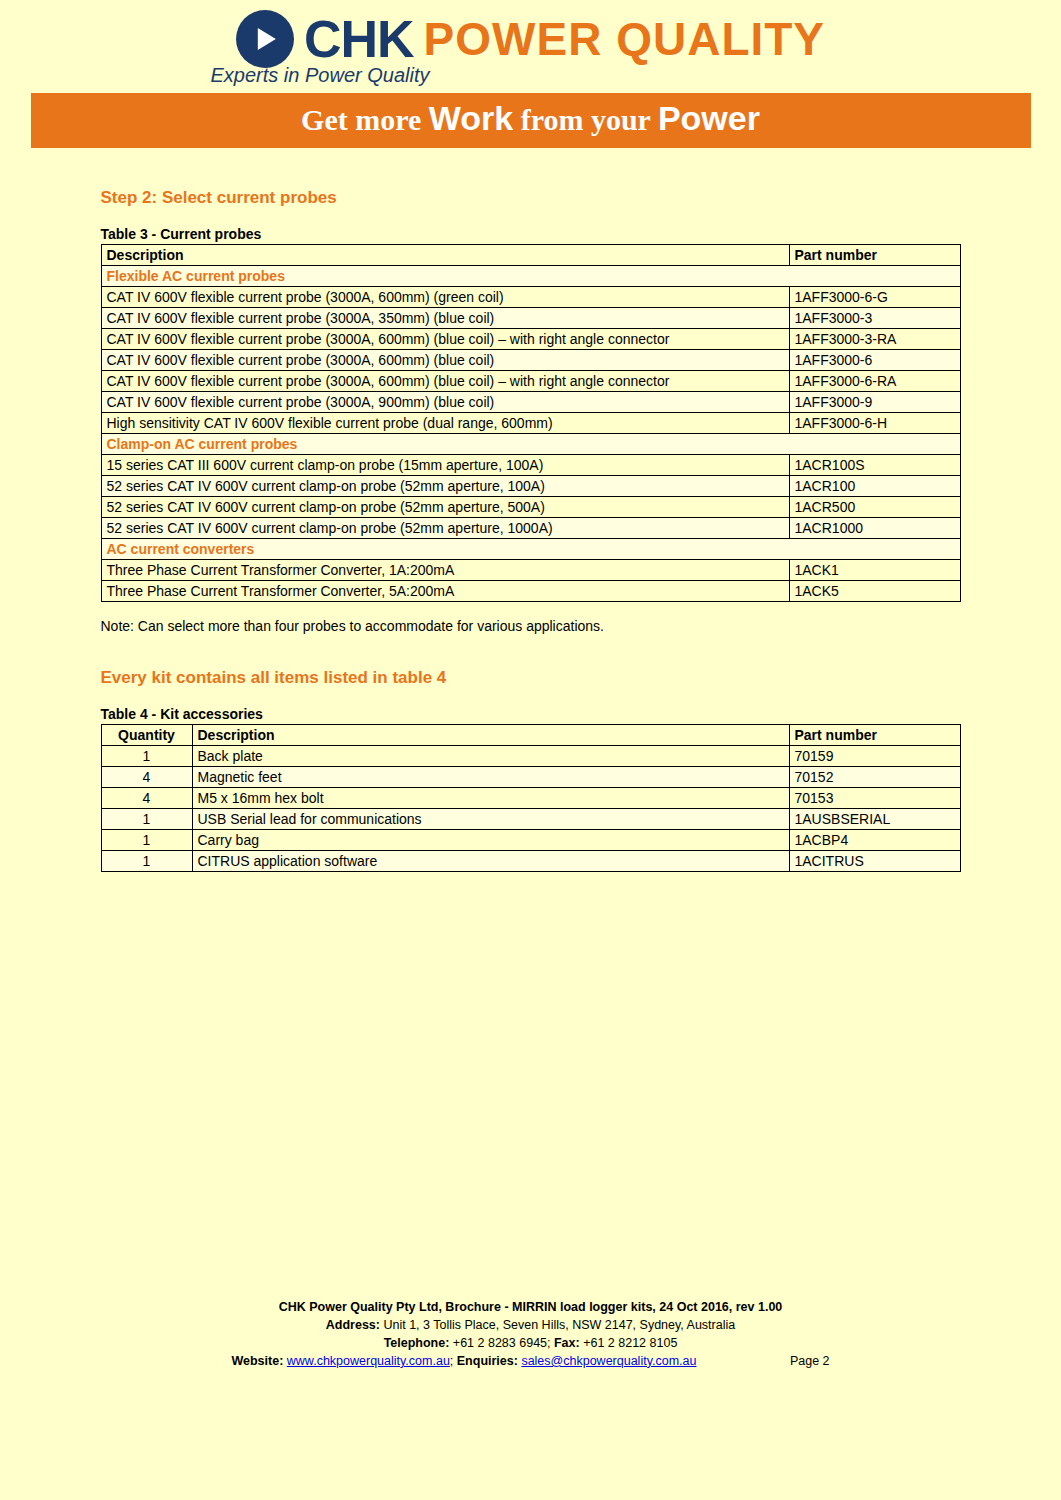CHK POWER QUALITY
Experts in Power Quality
Get more Work from your Power
Step 2: Select current probes
Table 3 - Current probes
| Description | Part number |
| --- | --- |
| Flexible AC current probes |
| CAT IV 600V flexible current probe (3000A, 600mm) (green coil) | 1AFF3000-6-G |
| CAT IV 600V flexible current probe (3000A, 350mm) (blue coil) | 1AFF3000-3 |
| CAT IV 600V flexible current probe (3000A, 600mm) (blue coil) – with right angle connector | 1AFF3000-3-RA |
| CAT IV 600V flexible current probe (3000A, 600mm) (blue coil) | 1AFF3000-6 |
| CAT IV 600V flexible current probe (3000A, 600mm) (blue coil) – with right angle connector | 1AFF3000-6-RA |
| CAT IV 600V flexible current probe (3000A, 900mm) (blue coil) | 1AFF3000-9 |
| High sensitivity CAT IV 600V flexible current probe (dual range, 600mm) | 1AFF3000-6-H |
| Clamp-on AC current probes |
| 15 series CAT III 600V current clamp-on probe (15mm aperture, 100A) | 1ACR100S |
| 52 series CAT IV 600V current clamp-on probe (52mm aperture, 100A) | 1ACR100 |
| 52 series CAT IV 600V current clamp-on probe (52mm aperture, 500A) | 1ACR500 |
| 52 series CAT IV 600V current clamp-on probe (52mm aperture, 1000A) | 1ACR1000 |
| AC current converters |
| Three Phase Current Transformer Converter, 1A:200mA | 1ACK1 |
| Three Phase Current Transformer Converter, 5A:200mA | 1ACK5 |
Note: Can select more than four probes to accommodate for various applications.
Every kit contains all items listed in table 4
Table 4 - Kit accessories
| Quantity | Description | Part number |
| --- | --- | --- |
| 1 | Back plate | 70159 |
| 4 | Magnetic feet | 70152 |
| 4 | M5 x 16mm hex bolt | 70153 |
| 1 | USB Serial lead for communications | 1AUSBSERIAL |
| 1 | Carry bag | 1ACBP4 |
| 1 | CITRUS application software | 1ACITRUS |
CHK Power Quality Pty Ltd, Brochure - MIRRIN load logger kits, 24 Oct 2016, rev 1.00
Address: Unit 1, 3 Tollis Place, Seven Hills, NSW 2147, Sydney, Australia
Telephone: +61 2 8283 6945; Fax: +61 2 8212 8105
Website: www.chkpowerquality.com.au; Enquiries: sales@chkpowerquality.com.au Page 2